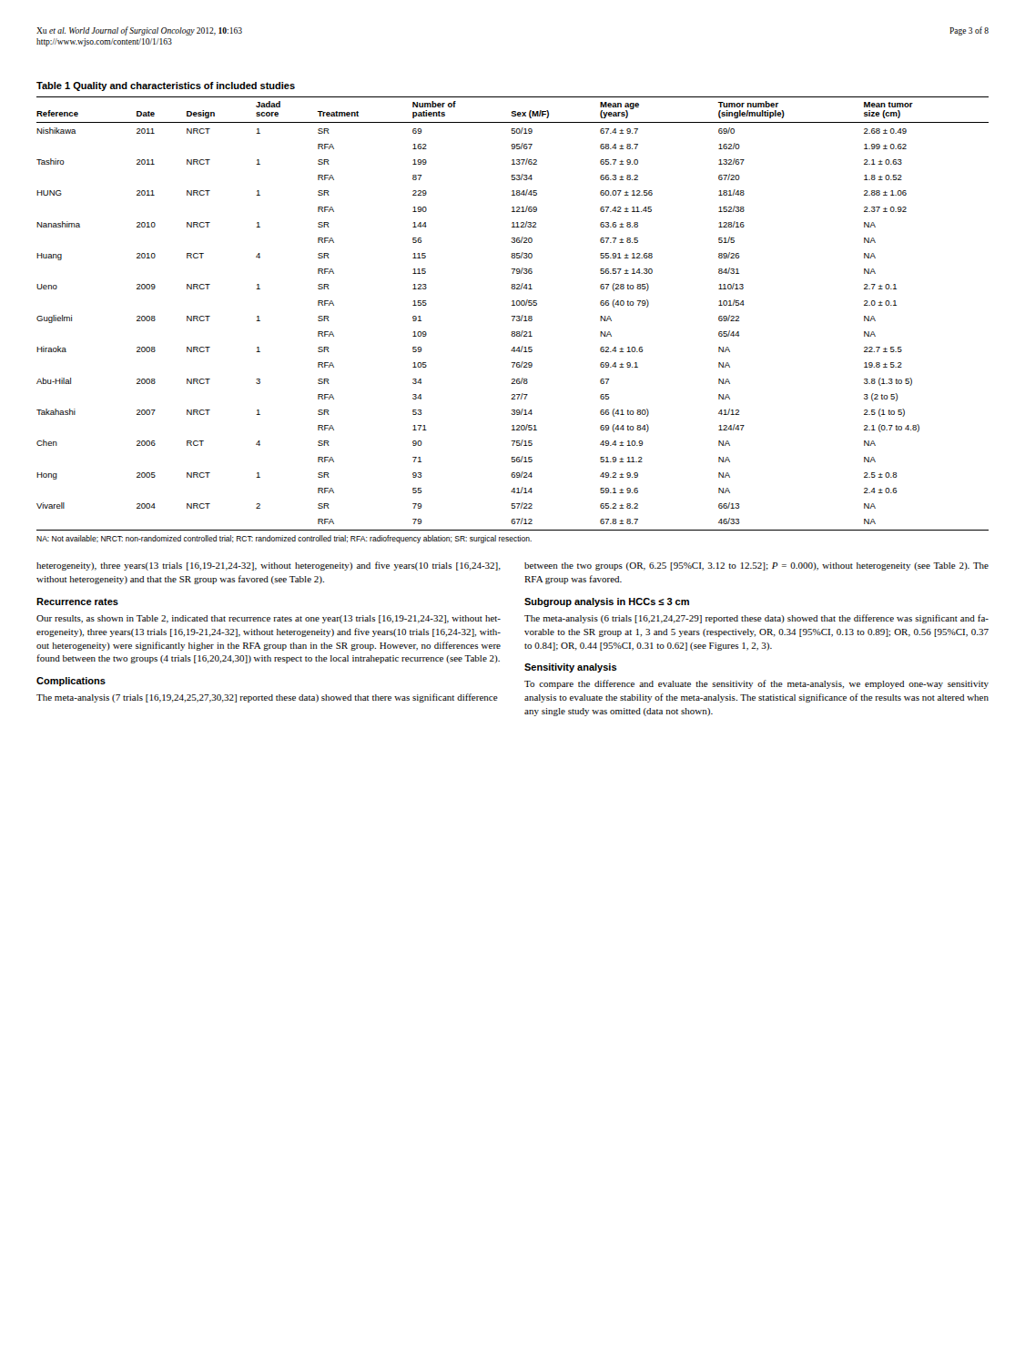Xu et al. World Journal of Surgical Oncology 2012, 10:163
http://www.wjso.com/content/10/1/163
Page 3 of 8
Table 1 Quality and characteristics of included studies
| Reference | Date | Design | Jadad score | Treatment | Number of patients | Sex (M/F) | Mean age (years) | Tumor number (single/multiple) | Mean tumor size (cm) |
| --- | --- | --- | --- | --- | --- | --- | --- | --- | --- |
| Nishikawa | 2011 | NRCT | 1 | SR | 69 | 50/19 | 67.4 ± 9.7 | 69/0 | 2.68 ± 0.49 |
| | | | | RFA | 162 | 95/67 | 68.4 ± 8.7 | 162/0 | 1.99 ± 0.62 |
| Tashiro | 2011 | NRCT | 1 | SR | 199 | 137/62 | 65.7 ± 9.0 | 132/67 | 2.1 ± 0.63 |
| | | | | RFA | 87 | 53/34 | 66.3 ± 8.2 | 67/20 | 1.8 ± 0.52 |
| HUNG | 2011 | NRCT | 1 | SR | 229 | 184/45 | 60.07 ± 12.56 | 181/48 | 2.88 ± 1.06 |
| | | | | RFA | 190 | 121/69 | 67.42 ± 11.45 | 152/38 | 2.37 ± 0.92 |
| Nanashima | 2010 | NRCT | 1 | SR | 144 | 112/32 | 63.6 ± 8.8 | 128/16 | NA |
| | | | | RFA | 56 | 36/20 | 67.7 ± 8.5 | 51/5 | NA |
| Huang | 2010 | RCT | 4 | SR | 115 | 85/30 | 55.91 ± 12.68 | 89/26 | NA |
| | | | | RFA | 115 | 79/36 | 56.57 ± 14.30 | 84/31 | NA |
| Ueno | 2009 | NRCT | 1 | SR | 123 | 82/41 | 67 (28 to 85) | 110/13 | 2.7 ± 0.1 |
| | | | | RFA | 155 | 100/55 | 66 (40 to 79) | 101/54 | 2.0 ± 0.1 |
| Guglielmi | 2008 | NRCT | 1 | SR | 91 | 73/18 | NA | 69/22 | NA |
| | | | | RFA | 109 | 88/21 | NA | 65/44 | NA |
| Hiraoka | 2008 | NRCT | 1 | SR | 59 | 44/15 | 62.4 ± 10.6 | NA | 22.7 ± 5.5 |
| | | | | RFA | 105 | 76/29 | 69.4 ± 9.1 | NA | 19.8 ± 5.2 |
| Abu-Hilal | 2008 | NRCT | 3 | SR | 34 | 26/8 | 67 | NA | 3.8 (1.3 to 5) |
| | | | | RFA | 34 | 27/7 | 65 | NA | 3 (2 to 5) |
| Takahashi | 2007 | NRCT | 1 | SR | 53 | 39/14 | 66 (41 to 80) | 41/12 | 2.5 (1 to 5) |
| | | | | RFA | 171 | 120/51 | 69 (44 to 84) | 124/47 | 2.1 (0.7 to 4.8) |
| Chen | 2006 | RCT | 4 | SR | 90 | 75/15 | 49.4 ± 10.9 | NA | NA |
| | | | | RFA | 71 | 56/15 | 51.9 ± 11.2 | NA | NA |
| Hong | 2005 | NRCT | 1 | SR | 93 | 69/24 | 49.2 ± 9.9 | NA | 2.5 ± 0.8 |
| | | | | RFA | 55 | 41/14 | 59.1 ± 9.6 | NA | 2.4 ± 0.6 |
| Vivarell | 2004 | NRCT | 2 | SR | 79 | 57/22 | 65.2 ± 8.2 | 66/13 | NA |
| | | | | RFA | 79 | 67/12 | 67.8 ± 8.7 | 46/33 | NA |
NA: Not available; NRCT: non-randomized controlled trial; RCT: randomized controlled trial; RFA: radiofrequency ablation; SR: surgical resection.
heterogeneity), three years(13 trials [16,19-21,24-32], without heterogeneity) and five years(10 trials [16,24-32], without heterogeneity) and that the SR group was favored (see Table 2).
Recurrence rates
Our results, as shown in Table 2, indicated that recurrence rates at one year(13 trials [16,19-21,24-32], without heterogeneity), three years(13 trials [16,19-21,24-32], without heterogeneity) and five years(10 trials [16,24-32], without heterogeneity) were significantly higher in the RFA group than in the SR group. However, no differences were found between the two groups (4 trials [16,20,24,30]) with respect to the local intrahepatic recurrence (see Table 2).
Complications
The meta-analysis (7 trials [16,19,24,25,27,30,32] reported these data) showed that there was significant difference
between the two groups (OR, 6.25 [95%CI, 3.12 to 12.52]; P = 0.000), without heterogeneity (see Table 2). The RFA group was favored.
Subgroup analysis in HCCs ≤ 3 cm
The meta-analysis (6 trials [16,21,24,27-29] reported these data) showed that the difference was significant and favorable to the SR group at 1, 3 and 5 years (respectively, OR, 0.34 [95%CI, 0.13 to 0.89]; OR, 0.56 [95%CI, 0.37 to 0.84]; OR, 0.44 [95%CI, 0.31 to 0.62] (see Figures 1, 2, 3).
Sensitivity analysis
To compare the difference and evaluate the sensitivity of the meta-analysis, we employed one-way sensitivity analysis to evaluate the stability of the meta-analysis. The statistical significance of the results was not altered when any single study was omitted (data not shown).